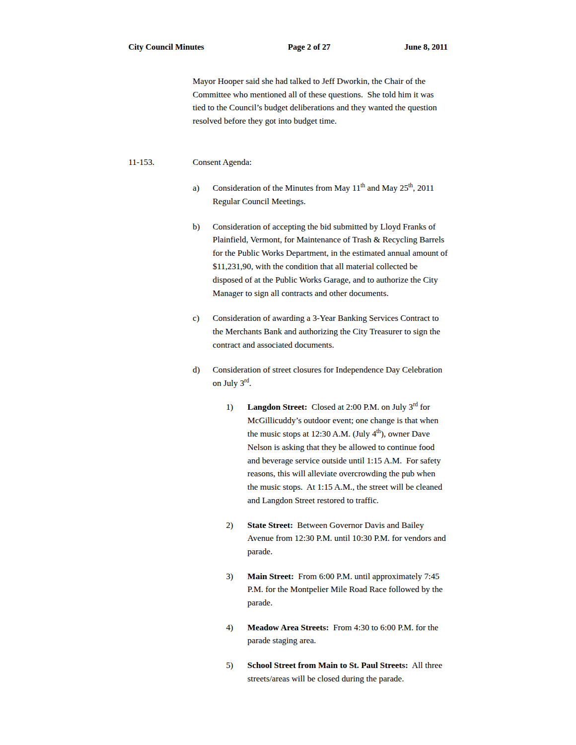City Council Minutes
Page 2 of 27
June 8, 2011
Mayor Hooper said she had talked to Jeff Dworkin, the Chair of the Committee who mentioned all of these questions. She told him it was tied to the Council’s budget deliberations and they wanted the question resolved before they got into budget time.
11-153.
Consent Agenda:
a) Consideration of the Minutes from May 11th and May 25th, 2011 Regular Council Meetings.
b) Consideration of accepting the bid submitted by Lloyd Franks of Plainfield, Vermont, for Maintenance of Trash & Recycling Barrels for the Public Works Department, in the estimated annual amount of $11,231,90, with the condition that all material collected be disposed of at the Public Works Garage, and to authorize the City Manager to sign all contracts and other documents.
c) Consideration of awarding a 3-Year Banking Services Contract to the Merchants Bank and authorizing the City Treasurer to sign the contract and associated documents.
d) Consideration of street closures for Independence Day Celebration on July 3rd.
1) Langdon Street: Closed at 2:00 P.M. on July 3rd for McGillicuddy’s outdoor event; one change is that when the music stops at 12:30 A.M. (July 4th), owner Dave Nelson is asking that they be allowed to continue food and beverage service outside until 1:15 A.M. For safety reasons, this will alleviate overcrowding the pub when the music stops. At 1:15 A.M., the street will be cleaned and Langdon Street restored to traffic.
2) State Street: Between Governor Davis and Bailey Avenue from 12:30 P.M. until 10:30 P.M. for vendors and parade.
3) Main Street: From 6:00 P.M. until approximately 7:45 P.M. for the Montpelier Mile Road Race followed by the parade.
4) Meadow Area Streets: From 4:30 to 6:00 P.M. for the parade staging area.
5) School Street from Main to St. Paul Streets: All three streets/areas will be closed during the parade.